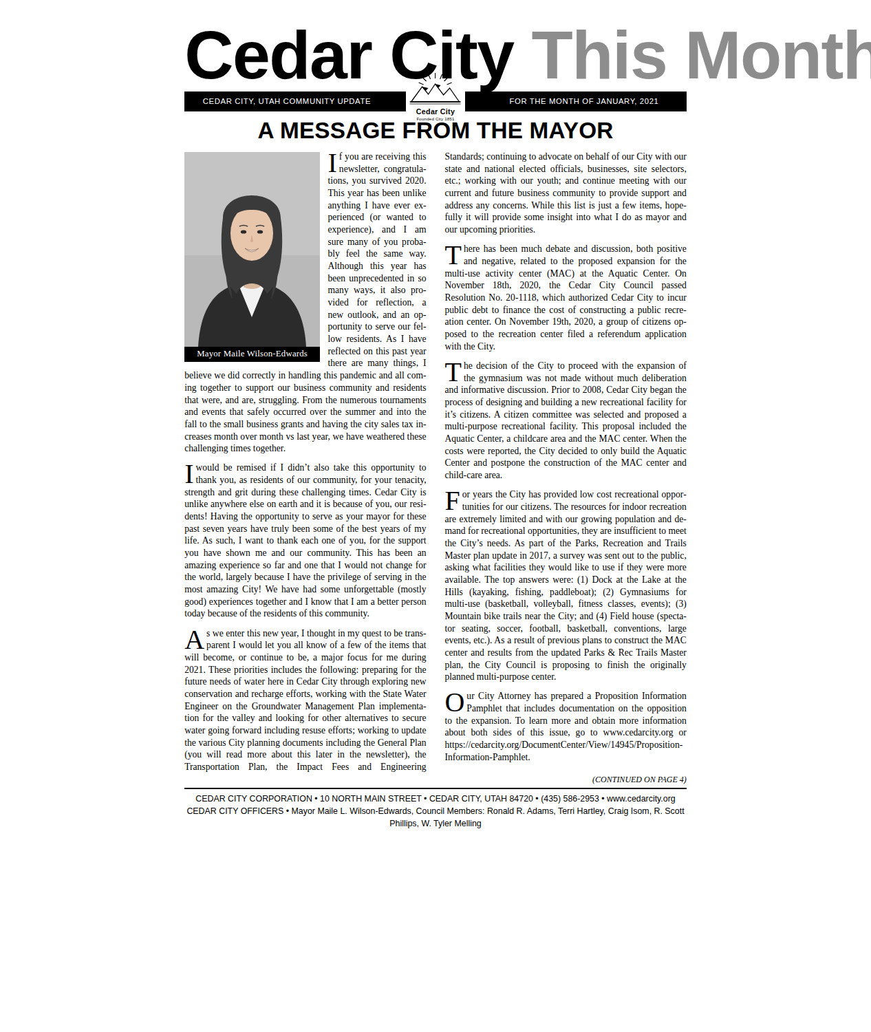Cedar City This Month
CEDAR CITY, UTAH COMMUNITY UPDATE
FOR THE MONTH OF JANUARY, 2021
Cedar City
Founded City 1851
A MESSAGE FROM THE MAYOR
Mayor Maile Wilson-Edwards
If you are receiving this newsletter, congratulations, you survived 2020. This year has been unlike anything I have ever experienced (or wanted to experience), and I am sure many of you probably feel the same way. Although this year has been unprecedented in so many ways, it also provided for reflection, a new outlook, and an opportunity to serve our fellow residents. As I have reflected on this past year there are many things, I believe we did correctly in handling this pandemic and all coming together to support our business community and residents that were, and are, struggling. From the numerous tournaments and events that safely occurred over the summer and into the fall to the small business grants and having the city sales tax increases month over month vs last year, we have weathered these challenging times together.
I would be remised if I didn’t also take this opportunity to thank you, as residents of our community, for your tenacity, strength and grit during these challenging times. Cedar City is unlike anywhere else on earth and it is because of you, our residents! Having the opportunity to serve as your mayor for these past seven years have truly been some of the best years of my life. As such, I want to thank each one of you, for the support you have shown me and our community. This has been an amazing experience so far and one that I would not change for the world, largely because I have the privilege of serving in the most amazing City! We have had some unforgettable (mostly good) experiences together and I know that I am a better person today because of the residents of this community.
As we enter this new year, I thought in my quest to be transparent I would let you all know of a few of the items that will become, or continue to be, a major focus for me during 2021. These priorities includes the following: preparing for the future needs of water here in Cedar City through exploring new conservation and recharge efforts, working with the State Water Engineer on the Groundwater Management Plan implementation for the valley and looking for other alternatives to secure water going forward including resuse efforts; working to update the various City planning documents including the General Plan (you will read more about this later in the newsletter), the Transportation Plan, the Impact Fees and Engineering Standards; continuing to advocate on behalf of our City with our state and national elected officials, businesses, site selectors, etc.; working with our youth; and continue meeting with our current and future business community to provide support and address any concerns. While this list is just a few items, hopefully it will provide some insight into what I do as mayor and our upcoming priorities.
There has been much debate and discussion, both positive and negative, related to the proposed expansion for the multi-use activity center (MAC) at the Aquatic Center. On November 18th, 2020, the Cedar City Council passed Resolution No. 20-1118, which authorized Cedar City to incur public debt to finance the cost of constructing a public recreation center. On November 19th, 2020, a group of citizens opposed to the recreation center filed a referendum application with the City.
The decision of the City to proceed with the expansion of the gymnasium was not made without much deliberation and informative discussion. Prior to 2008, Cedar City began the process of designing and building a new recreational facility for it’s citizens. A citizen committee was selected and proposed a multi-purpose recreational facility. This proposal included the Aquatic Center, a childcare area and the MAC center. When the costs were reported, the City decided to only build the Aquatic Center and postpone the construction of the MAC center and child-care area.
For years the City has provided low cost recreational opportunities for our citizens. The resources for indoor recreation are extremely limited and with our growing population and demand for recreational opportunities, they are insufficient to meet the City’s needs. As part of the Parks, Recreation and Trails Master plan update in 2017, a survey was sent out to the public, asking what facilities they would like to use if they were more available. The top answers were: (1) Dock at the Lake at the Hills (kayaking, fishing, paddleboat); (2) Gymnasiums for multi-use (basketball, volleyball, fitness classes, events); (3) Mountain bike trails near the City; and (4) Field house (spectator seating, soccer, football, basketball, conventions, large events, etc.). As a result of previous plans to construct the MAC center and results from the updated Parks & Rec Trails Master plan, the City Council is proposing to finish the originally planned multi-purpose center.
Our City Attorney has prepared a Proposition Information Pamphlet that includes documentation on the opposition to the expansion. To learn more and obtain more information about both sides of this issue, go to www.cedarcity.org or https://cedarcity.org/DocumentCenter/View/14945/Proposition-Information-Pamphlet.
(CONTINUED ON PAGE 4)
CEDAR CITY CORPORATION • 10 NORTH MAIN STREET • CEDAR CITY, UTAH 84720 • (435) 586-2953 • www.cedarcity.org
CEDAR CITY OFFICERS • Mayor Maile L. Wilson-Edwards, Council Members: Ronald R. Adams, Terri Hartley, Craig Isom, R. Scott Phillips, W. Tyler Melling